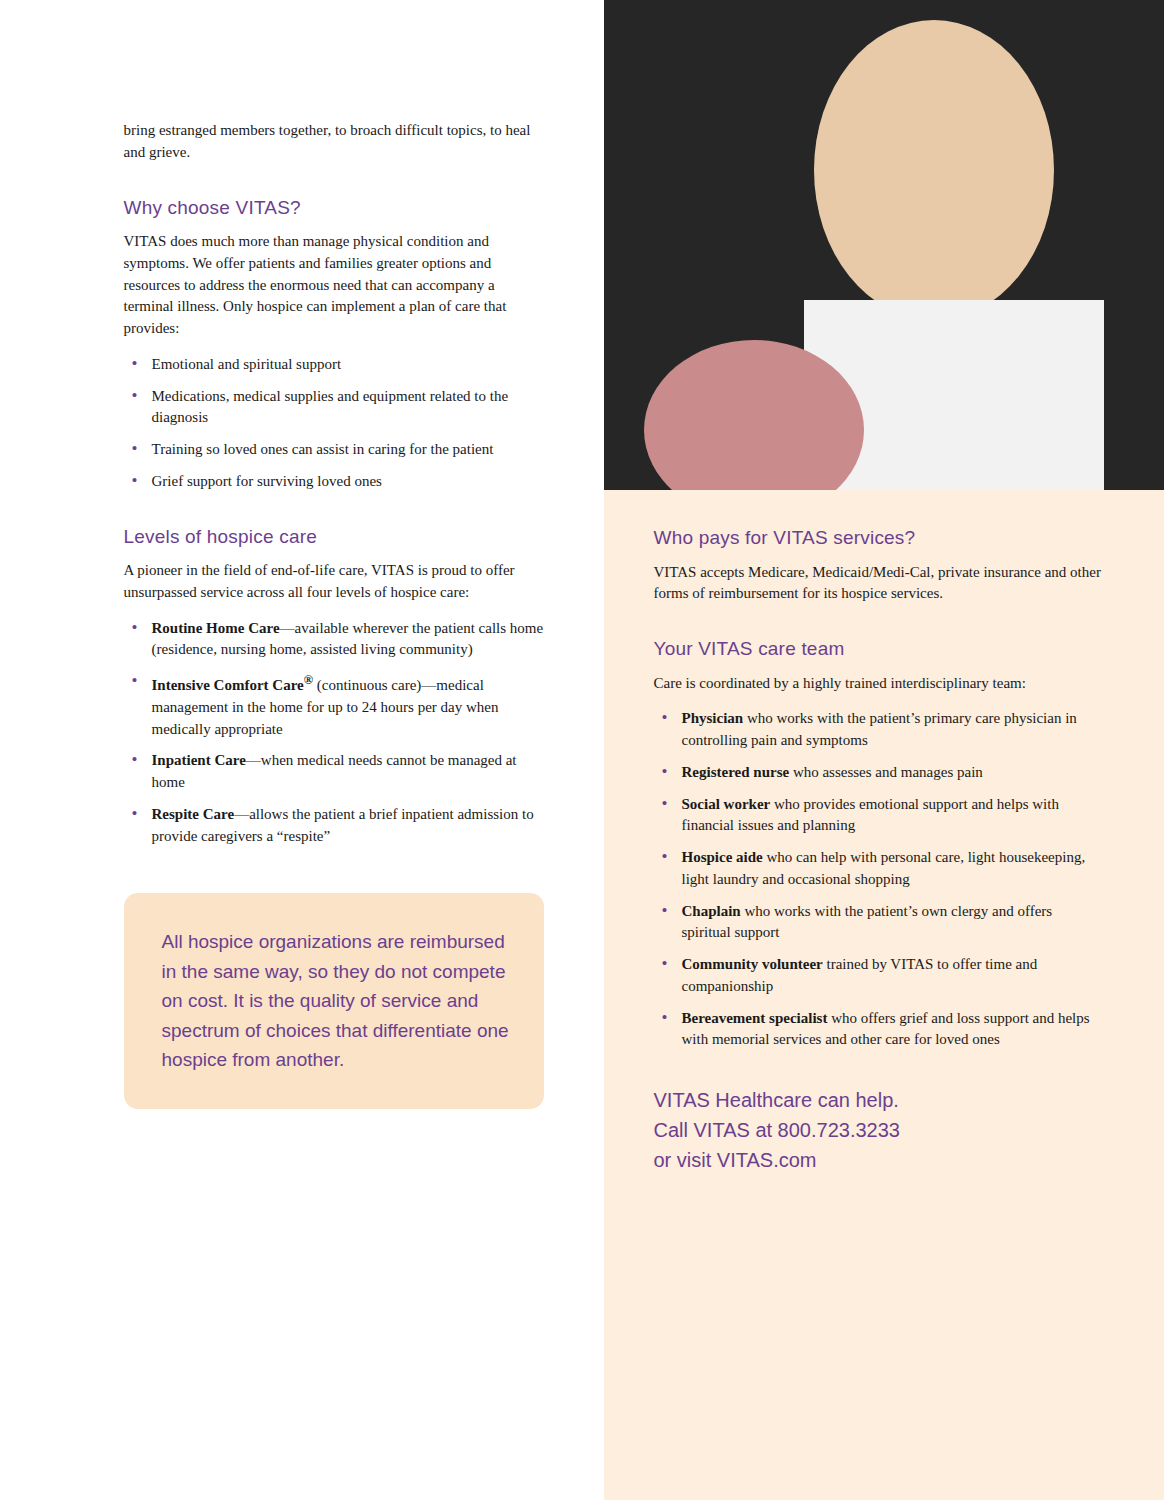bring estranged members together, to broach difficult topics, to heal and grieve.
Why choose VITAS?
VITAS does much more than manage physical condition and symptoms. We offer patients and families greater options and resources to address the enormous need that can accompany a terminal illness. Only hospice can implement a plan of care that provides:
Emotional and spiritual support
Medications, medical supplies and equipment related to the diagnosis
Training so loved ones can assist in caring for the patient
Grief support for surviving loved ones
Levels of hospice care
A pioneer in the field of end-of-life care, VITAS is proud to offer unsurpassed service across all four levels of hospice care:
Routine Home Care—available wherever the patient calls home (residence, nursing home, assisted living community)
Intensive Comfort Care® (continuous care)—medical management in the home for up to 24 hours per day when medically appropriate
Inpatient Care—when medical needs cannot be managed at home
Respite Care—allows the patient a brief inpatient admission to provide caregivers a “respite”
All hospice organizations are reimbursed in the same way, so they do not compete on cost. It is the quality of service and spectrum of choices that differentiate one hospice from another.
Who pays for VITAS services?
VITAS accepts Medicare, Medicaid/Medi-Cal, private insurance and other forms of reimbursement for its hospice services.
Your VITAS care team
Care is coordinated by a highly trained interdisciplinary team:
Physician who works with the patient’s primary care physician in controlling pain and symptoms
Registered nurse who assesses and manages pain
Social worker who provides emotional support and helps with financial issues and planning
Hospice aide who can help with personal care, light housekeeping, light laundry and occasional shopping
Chaplain who works with the patient’s own clergy and offers spiritual support
Community volunteer trained by VITAS to offer time and companionship
Bereavement specialist who offers grief and loss support and helps with memorial services and other care for loved ones
VITAS Healthcare can help.
Call VITAS at 800.723.3233
or visit VITAS.com